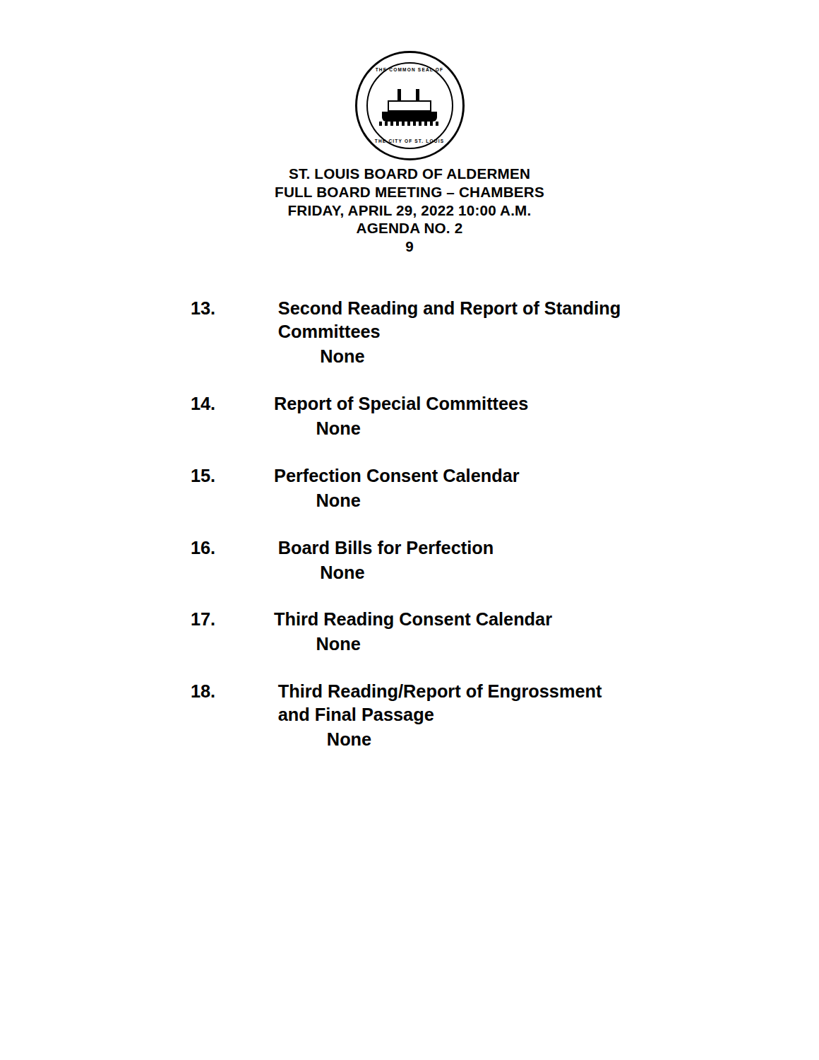The Common Seal of
The City of St. Louis
ST. LOUIS BOARD OF ALDERMEN
FULL BOARD MEETING – CHAMBERS
FRIDAY, APRIL 29, 2022 10:00 A.M.
AGENDA NO. 2
9
13.
Second Reading and Report of Standing Committees
None
14.
Report of Special Committees
None
15.
Perfection Consent Calendar
None
16.
Board Bills for Perfection
None
17.
Third Reading Consent Calendar
None
18.
Third Reading/Report of Engrossment and Final Passage
None